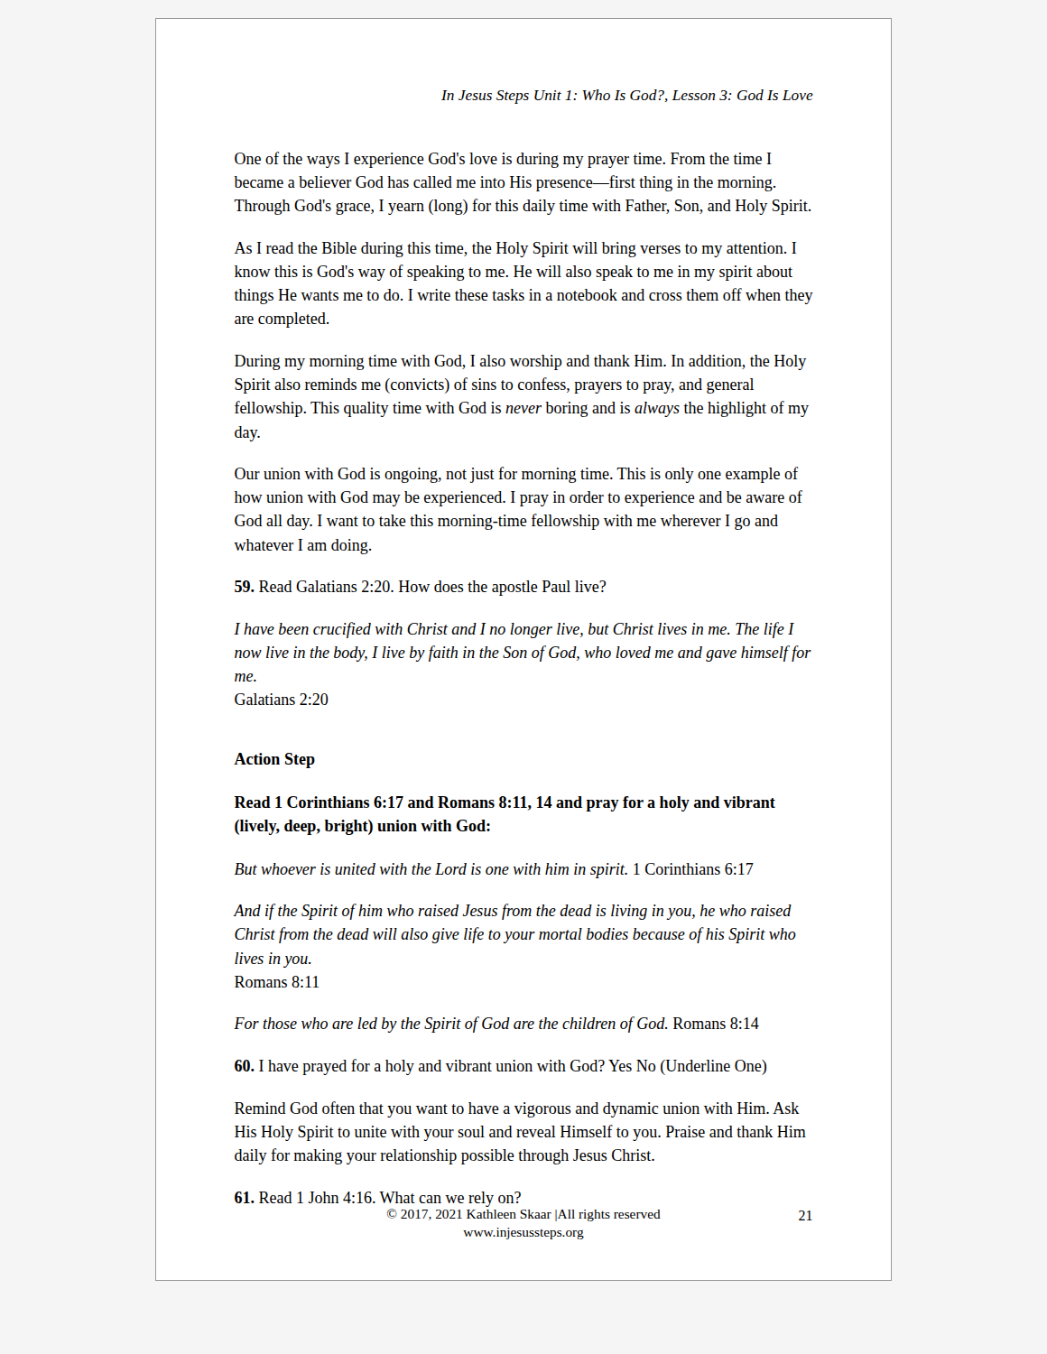In Jesus Steps Unit 1: Who Is God?, Lesson 3: God Is Love
One of the ways I experience God's love is during my prayer time. From the time I became a believer God has called me into His presence—first thing in the morning. Through God's grace, I yearn (long) for this daily time with Father, Son, and Holy Spirit.
As I read the Bible during this time, the Holy Spirit will bring verses to my attention. I know this is God's way of speaking to me. He will also speak to me in my spirit about things He wants me to do. I write these tasks in a notebook and cross them off when they are completed.
During my morning time with God, I also worship and thank Him. In addition, the Holy Spirit also reminds me (convicts) of sins to confess, prayers to pray, and general fellowship. This quality time with God is never boring and is always the highlight of my day.
Our union with God is ongoing, not just for morning time. This is only one example of how union with God may be experienced. I pray in order to experience and be aware of God all day. I want to take this morning-time fellowship with me wherever I go and whatever I am doing.
59. Read Galatians 2:20. How does the apostle Paul live?
I have been crucified with Christ and I no longer live, but Christ lives in me. The life I now live in the body, I live by faith in the Son of God, who loved me and gave himself for me.
Galatians 2:20
Action Step
Read 1 Corinthians 6:17 and Romans 8:11, 14 and pray for a holy and vibrant (lively, deep, bright) union with God:
But whoever is united with the Lord is one with him in spirit. 1 Corinthians 6:17
And if the Spirit of him who raised Jesus from the dead is living in you, he who raised Christ from the dead will also give life to your mortal bodies because of his Spirit who lives in you.
Romans 8:11
For those who are led by the Spirit of God are the children of God. Romans 8:14
60. I have prayed for a holy and vibrant union with God? Yes No (Underline One)
Remind God often that you want to have a vigorous and dynamic union with Him. Ask His Holy Spirit to unite with your soul and reveal Himself to you. Praise and thank Him daily for making your relationship possible through Jesus Christ.
61. Read 1 John 4:16. What can we rely on?
© 2017, 2021 Kathleen Skaar |All rights reserved
www.injesussteps.org
21